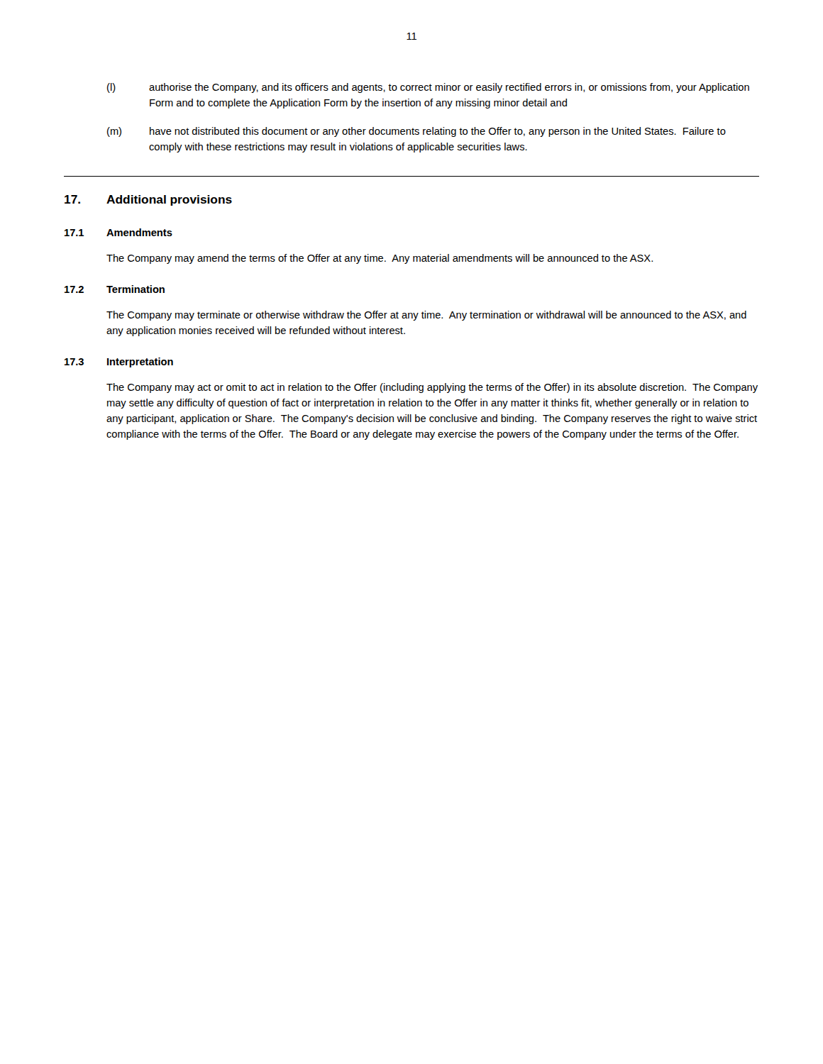11
(l)
authorise the Company, and its officers and agents, to correct minor or easily rectified errors in, or omissions from, your Application Form and to complete the Application Form by the insertion of any missing minor detail and
(m)
have not distributed this document or any other documents relating to the Offer to, any person in the United States. Failure to comply with these restrictions may result in violations of applicable securities laws.
17.
Additional provisions
17.1
Amendments
The Company may amend the terms of the Offer at any time. Any material amendments will be announced to the ASX.
17.2
Termination
The Company may terminate or otherwise withdraw the Offer at any time. Any termination or withdrawal will be announced to the ASX, and any application monies received will be refunded without interest.
17.3
Interpretation
The Company may act or omit to act in relation to the Offer (including applying the terms of the Offer) in its absolute discretion. The Company may settle any difficulty of question of fact or interpretation in relation to the Offer in any matter it thinks fit, whether generally or in relation to any participant, application or Share. The Company's decision will be conclusive and binding. The Company reserves the right to waive strict compliance with the terms of the Offer. The Board or any delegate may exercise the powers of the Company under the terms of the Offer.